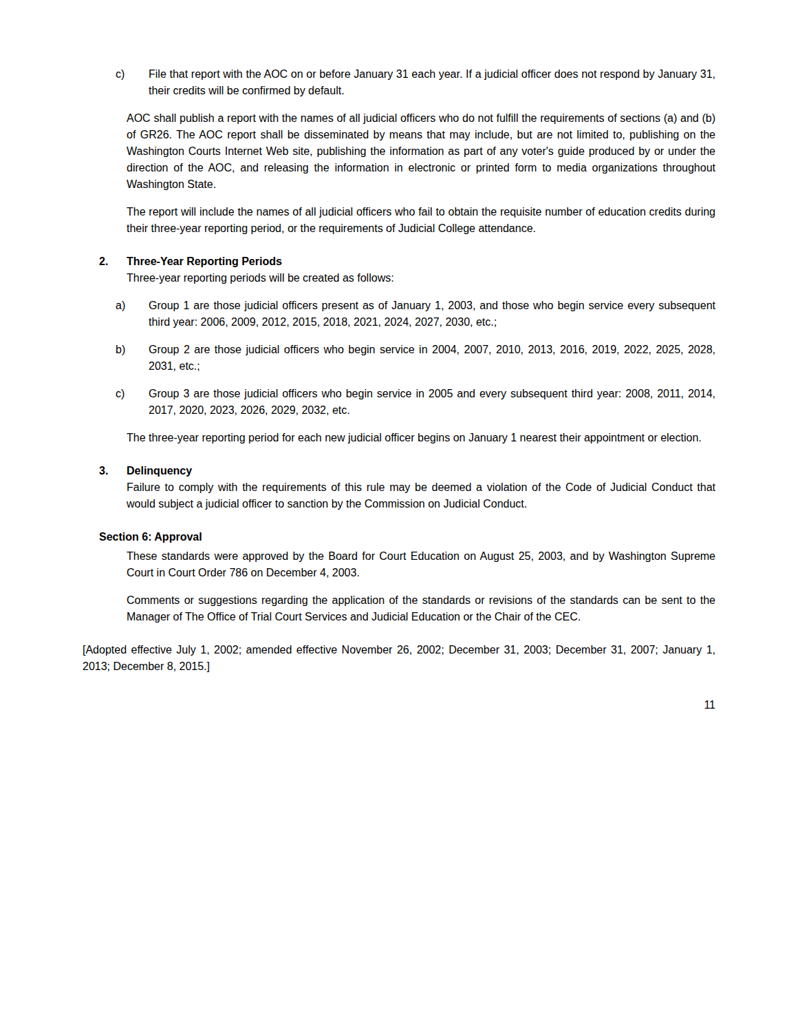c)
File that report with the AOC on or before January 31 each year. If a judicial officer does not respond by January 31, their credits will be confirmed by default.
AOC shall publish a report with the names of all judicial officers who do not fulfill the requirements of sections (a) and (b) of GR26. The AOC report shall be disseminated by means that may include, but are not limited to, publishing on the Washington Courts Internet Web site, publishing the information as part of any voter's guide produced by or under the direction of the AOC, and releasing the information in electronic or printed form to media organizations throughout Washington State.
The report will include the names of all judicial officers who fail to obtain the requisite number of education credits during their three-year reporting period, or the requirements of Judicial College attendance.
2.
Three-Year Reporting Periods
Three-year reporting periods will be created as follows:
a)
Group 1 are those judicial officers present as of January 1, 2003, and those who begin service every subsequent third year: 2006, 2009, 2012, 2015, 2018, 2021, 2024, 2027, 2030, etc.;
b)
Group 2 are those judicial officers who begin service in 2004, 2007, 2010, 2013, 2016, 2019, 2022, 2025, 2028, 2031, etc.;
c)
Group 3 are those judicial officers who begin service in 2005 and every subsequent third year: 2008, 2011, 2014, 2017, 2020, 2023, 2026, 2029, 2032, etc.
The three-year reporting period for each new judicial officer begins on January 1 nearest their appointment or election.
3.
Delinquency
Failure to comply with the requirements of this rule may be deemed a violation of the Code of Judicial Conduct that would subject a judicial officer to sanction by the Commission on Judicial Conduct.
Section 6: Approval
These standards were approved by the Board for Court Education on August 25, 2003, and by Washington Supreme Court in Court Order 786 on December 4, 2003.
Comments or suggestions regarding the application of the standards or revisions of the standards can be sent to the Manager of The Office of Trial Court Services and Judicial Education or the Chair of the CEC.
[Adopted effective July 1, 2002; amended effective November 26, 2002; December 31, 2003; December 31, 2007; January 1, 2013; December 8, 2015.]
11